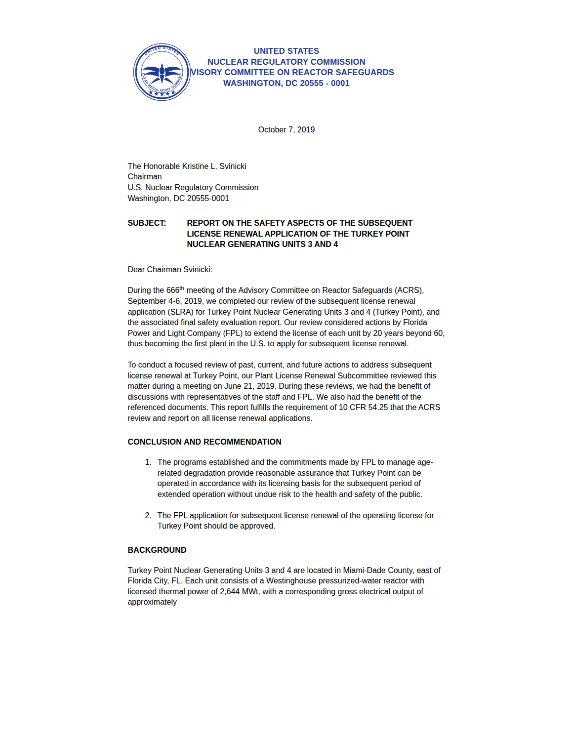UNITED STATES NUCLEAR REGULATORY COMMISSION
UNITED STATES
NUCLEAR REGULATORY COMMISSION
ADVISORY COMMITTEE ON REACTOR SAFEGUARDS
WASHINGTON, DC 20555 - 0001
October 7, 2019
The Honorable Kristine L. Svinicki
Chairman
U.S. Nuclear Regulatory Commission
Washington, DC 20555-0001
| SUBJECT: | REPORT ON THE SAFETY ASPECTS OF THE SUBSEQUENT LICENSE RENEWAL APPLICATION OF THE TURKEY POINT NUCLEAR GENERATING UNITS 3 AND 4 |
Dear Chairman Svinicki:
During the 666th meeting of the Advisory Committee on Reactor Safeguards (ACRS), September 4-6, 2019, we completed our review of the subsequent license renewal application (SLRA) for Turkey Point Nuclear Generating Units 3 and 4 (Turkey Point), and the associated final safety evaluation report. Our review considered actions by Florida Power and Light Company (FPL) to extend the license of each unit by 20 years beyond 60, thus becoming the first plant in the U.S. to apply for subsequent license renewal.
To conduct a focused review of past, current, and future actions to address subsequent license renewal at Turkey Point, our Plant License Renewal Subcommittee reviewed this matter during a meeting on June 21, 2019. During these reviews, we had the benefit of discussions with representatives of the staff and FPL. We also had the benefit of the referenced documents. This report fulfills the requirement of 10 CFR 54.25 that the ACRS review and report on all license renewal applications.
CONCLUSION AND RECOMMENDATION
The programs established and the commitments made by FPL to manage age-related degradation provide reasonable assurance that Turkey Point can be operated in accordance with its licensing basis for the subsequent period of extended operation without undue risk to the health and safety of the public.
The FPL application for subsequent license renewal of the operating license for Turkey Point should be approved.
BACKGROUND
Turkey Point Nuclear Generating Units 3 and 4 are located in Miami-Dade County, east of Florida City, FL. Each unit consists of a Westinghouse pressurized-water reactor with licensed thermal power of 2,644 MWt, with a corresponding gross electrical output of approximately